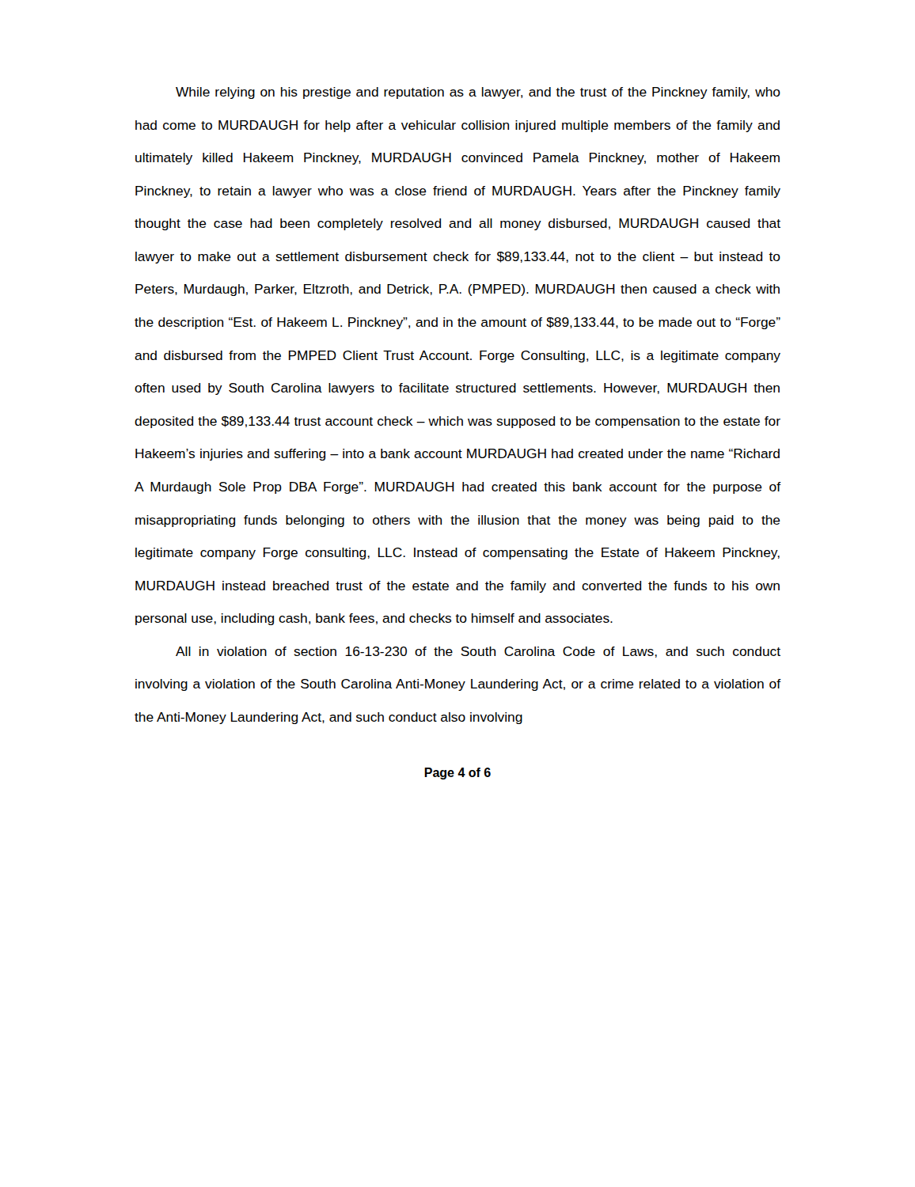While relying on his prestige and reputation as a lawyer, and the trust of the Pinckney family, who had come to MURDAUGH for help after a vehicular collision injured multiple members of the family and ultimately killed Hakeem Pinckney, MURDAUGH convinced Pamela Pinckney, mother of Hakeem Pinckney, to retain a lawyer who was a close friend of MURDAUGH. Years after the Pinckney family thought the case had been completely resolved and all money disbursed, MURDAUGH caused that lawyer to make out a settlement disbursement check for $89,133.44, not to the client – but instead to Peters, Murdaugh, Parker, Eltzroth, and Detrick, P.A. (PMPED). MURDAUGH then caused a check with the description “Est. of Hakeem L. Pinckney”, and in the amount of $89,133.44, to be made out to “Forge” and disbursed from the PMPED Client Trust Account. Forge Consulting, LLC, is a legitimate company often used by South Carolina lawyers to facilitate structured settlements. However, MURDAUGH then deposited the $89,133.44 trust account check – which was supposed to be compensation to the estate for Hakeem’s injuries and suffering – into a bank account MURDAUGH had created under the name “Richard A Murdaugh Sole Prop DBA Forge”. MURDAUGH had created this bank account for the purpose of misappropriating funds belonging to others with the illusion that the money was being paid to the legitimate company Forge consulting, LLC. Instead of compensating the Estate of Hakeem Pinckney, MURDAUGH instead breached trust of the estate and the family and converted the funds to his own personal use, including cash, bank fees, and checks to himself and associates.
All in violation of section 16-13-230 of the South Carolina Code of Laws, and such conduct involving a violation of the South Carolina Anti-Money Laundering Act, or a crime related to a violation of the Anti-Money Laundering Act, and such conduct also involving
Page 4 of 6